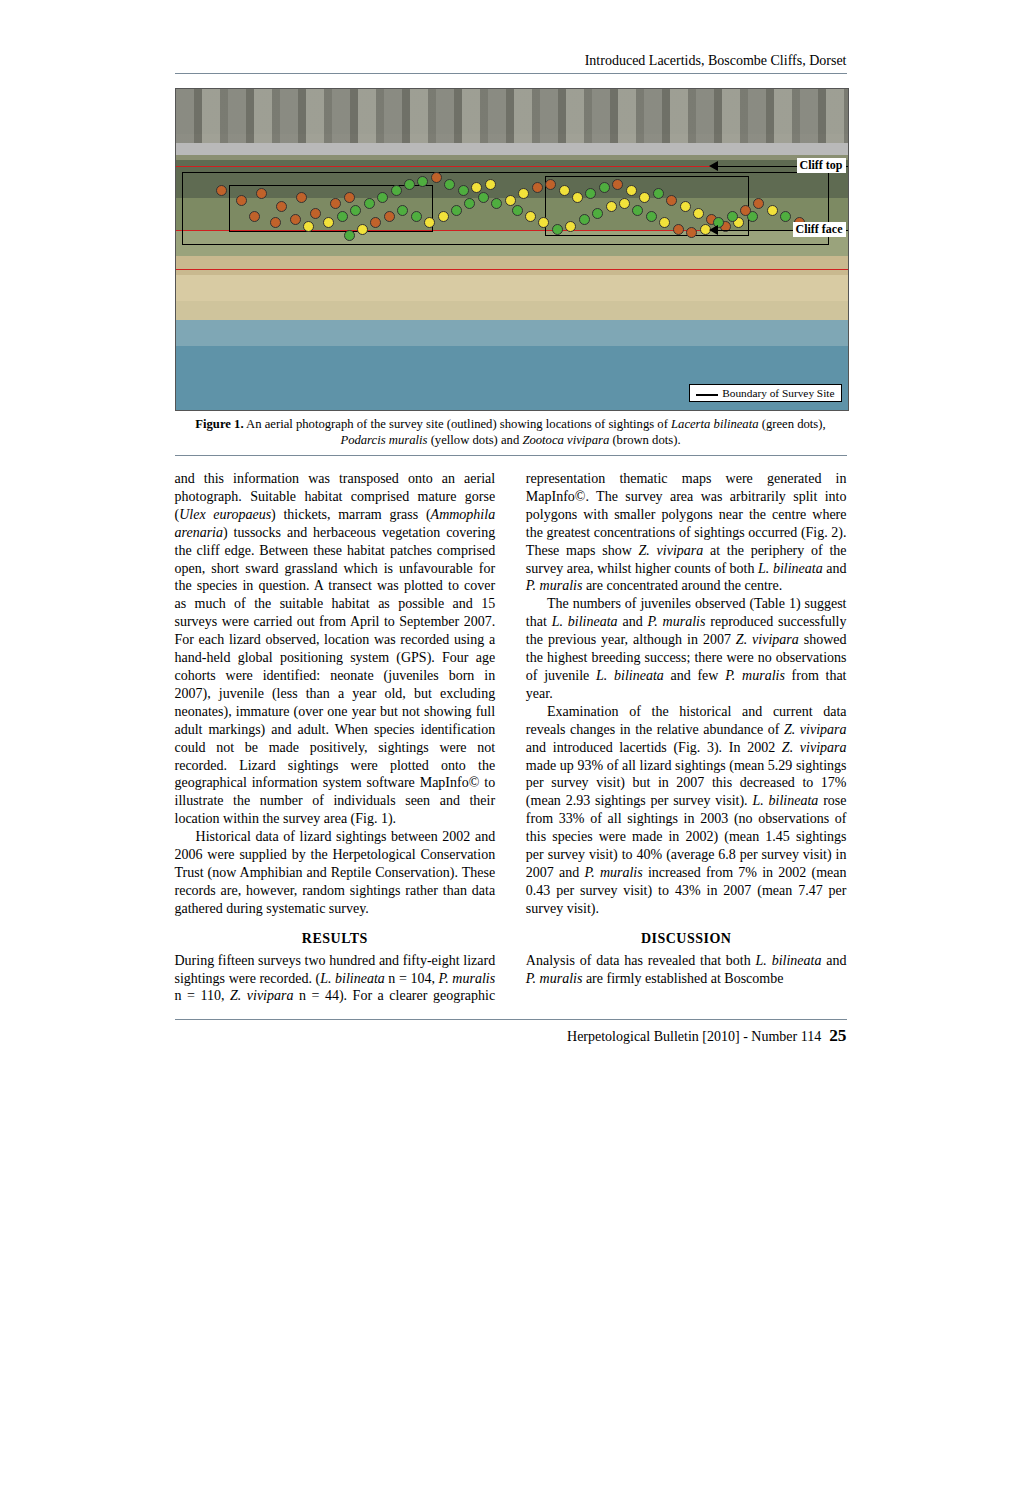Introduced Lacertids, Boscombe Cliffs, Dorset
Cliff top
Cliff face
Boundary of Survey Site
Figure 1. An aerial photograph of the survey site (outlined) showing locations of sightings of Lacerta bilineata (green dots), Podarcis muralis (yellow dots) and Zootoca vivipara (brown dots).
and this information was transposed onto an aerial photograph. Suitable habitat comprised mature gorse (Ulex europaeus) thickets, marram grass (Ammophila arenaria) tussocks and herbaceous vegetation covering the cliff edge. Between these habitat patches comprised open, short sward grassland which is unfavourable for the species in question. A transect was plotted to cover as much of the suitable habitat as possible and 15 surveys were carried out from April to September 2007. For each lizard observed, location was recorded using a hand-held global positioning system (GPS). Four age cohorts were identified: neonate (juveniles born in 2007), juvenile (less than a year old, but excluding neonates), immature (over one year but not showing full adult markings) and adult. When species identification could not be made positively, sightings were not recorded. Lizard sightings were plotted onto the geographical information system software MapInfo© to illustrate the number of individuals seen and their location within the survey area (Fig. 1).
Historical data of lizard sightings between 2002 and 2006 were supplied by the Herpetological Conservation Trust (now Amphibian and Reptile Conservation). These records are, however, random sightings rather than data gathered during systematic survey.
Results
During fifteen surveys two hundred and fifty-eight lizard sightings were recorded. (L. bilineata n = 104, P. muralis n = 110, Z. vivipara n = 44). For a clearer geographic representation thematic maps were generated in MapInfo©. The survey area was arbitrarily split into polygons with smaller polygons near the centre where the greatest concentrations of sightings occurred (Fig. 2). These maps show Z. vivipara at the periphery of the survey area, whilst higher counts of both L. bilineata and P. muralis are concentrated around the centre.
The numbers of juveniles observed (Table 1) suggest that L. bilineata and P. muralis reproduced successfully the previous year, although in 2007 Z. vivipara showed the highest breeding success; there were no observations of juvenile L. bilineata and few P. muralis from that year.
Examination of the historical and current data reveals changes in the relative abundance of Z. vivipara and introduced lacertids (Fig. 3). In 2002 Z. vivipara made up 93% of all lizard sightings (mean 5.29 sightings per survey visit) but in 2007 this decreased to 17% (mean 2.93 sightings per survey visit). L. bilineata rose from 33% of all sightings in 2003 (no observations of this species were made in 2002) (mean 1.45 sightings per survey visit) to 40% (average 6.8 per survey visit) in 2007 and P. muralis increased from 7% in 2002 (mean 0.43 per survey visit) to 43% in 2007 (mean 7.47 per survey visit).
Discussion
Analysis of data has revealed that both L. bilineata and P. muralis are firmly established at Boscombe
Herpetological Bulletin [2010] - Number 114 25